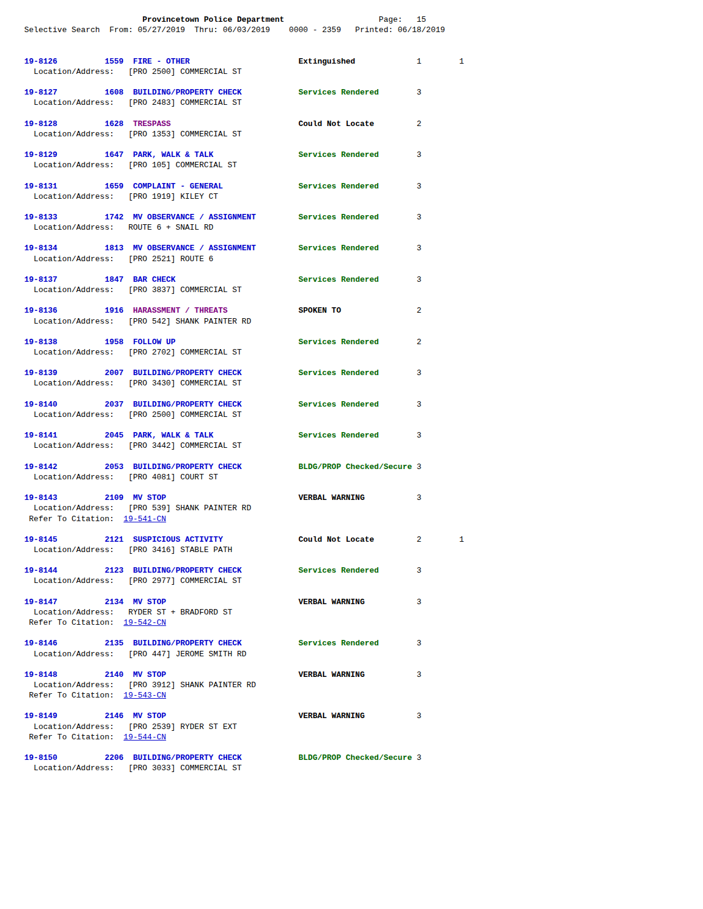Provincetown Police Department                    Page:   15
Selective Search  From: 05/27/2019  Thru: 06/03/2019    0000 - 2359   Printed: 06/18/2019


19-8126          1559  FIRE - OTHER                       Extinguished             1        1
  Location/Address:   [PRO 2500] COMMERCIAL ST

19-8127          1608  BUILDING/PROPERTY CHECK            Services Rendered        3
  Location/Address:   [PRO 2483] COMMERCIAL ST

19-8128          1628  TRESPASS                           Could Not Locate         2
  Location/Address:   [PRO 1353] COMMERCIAL ST

19-8129          1647  PARK, WALK & TALK                  Services Rendered        3
  Location/Address:   [PRO 105] COMMERCIAL ST

19-8131          1659  COMPLAINT - GENERAL                Services Rendered        3
  Location/Address:   [PRO 1919] KILEY CT

19-8133          1742  MV OBSERVANCE / ASSIGNMENT         Services Rendered        3
  Location/Address:   ROUTE 6 + SNAIL RD

19-8134          1813  MV OBSERVANCE / ASSIGNMENT         Services Rendered        3
  Location/Address:   [PRO 2521] ROUTE 6

19-8137          1847  BAR CHECK                          Services Rendered        3
  Location/Address:   [PRO 3837] COMMERCIAL ST

19-8136          1916  HARASSMENT / THREATS               SPOKEN TO                2
  Location/Address:   [PRO 542] SHANK PAINTER RD

19-8138          1958  FOLLOW UP                          Services Rendered        2
  Location/Address:   [PRO 2702] COMMERCIAL ST

19-8139          2007  BUILDING/PROPERTY CHECK            Services Rendered        3
  Location/Address:   [PRO 3430] COMMERCIAL ST

19-8140          2037  BUILDING/PROPERTY CHECK            Services Rendered        3
  Location/Address:   [PRO 2500] COMMERCIAL ST

19-8141          2045  PARK, WALK & TALK                  Services Rendered        3
  Location/Address:   [PRO 3442] COMMERCIAL ST

19-8142          2053  BUILDING/PROPERTY CHECK            BLDG/PROP Checked/Secure 3
  Location/Address:   [PRO 4081] COURT ST

19-8143          2109  MV STOP                            VERBAL WARNING           3
  Location/Address:   [PRO 539] SHANK PAINTER RD
 Refer To Citation:  19-541-CN

19-8145          2121  SUSPICIOUS ACTIVITY                Could Not Locate         2        1
  Location/Address:   [PRO 3416] STABLE PATH

19-8144          2123  BUILDING/PROPERTY CHECK            Services Rendered        3
  Location/Address:   [PRO 2977] COMMERCIAL ST

19-8147          2134  MV STOP                            VERBAL WARNING           3
  Location/Address:   RYDER ST + BRADFORD ST
 Refer To Citation:  19-542-CN

19-8146          2135  BUILDING/PROPERTY CHECK            Services Rendered        3
  Location/Address:   [PRO 447] JEROME SMITH RD

19-8148          2140  MV STOP                            VERBAL WARNING           3
  Location/Address:   [PRO 3912] SHANK PAINTER RD
 Refer To Citation:  19-543-CN

19-8149          2146  MV STOP                            VERBAL WARNING           3
  Location/Address:   [PRO 2539] RYDER ST EXT
 Refer To Citation:  19-544-CN

19-8150          2206  BUILDING/PROPERTY CHECK            BLDG/PROP Checked/Secure 3
  Location/Address:   [PRO 3033] COMMERCIAL ST